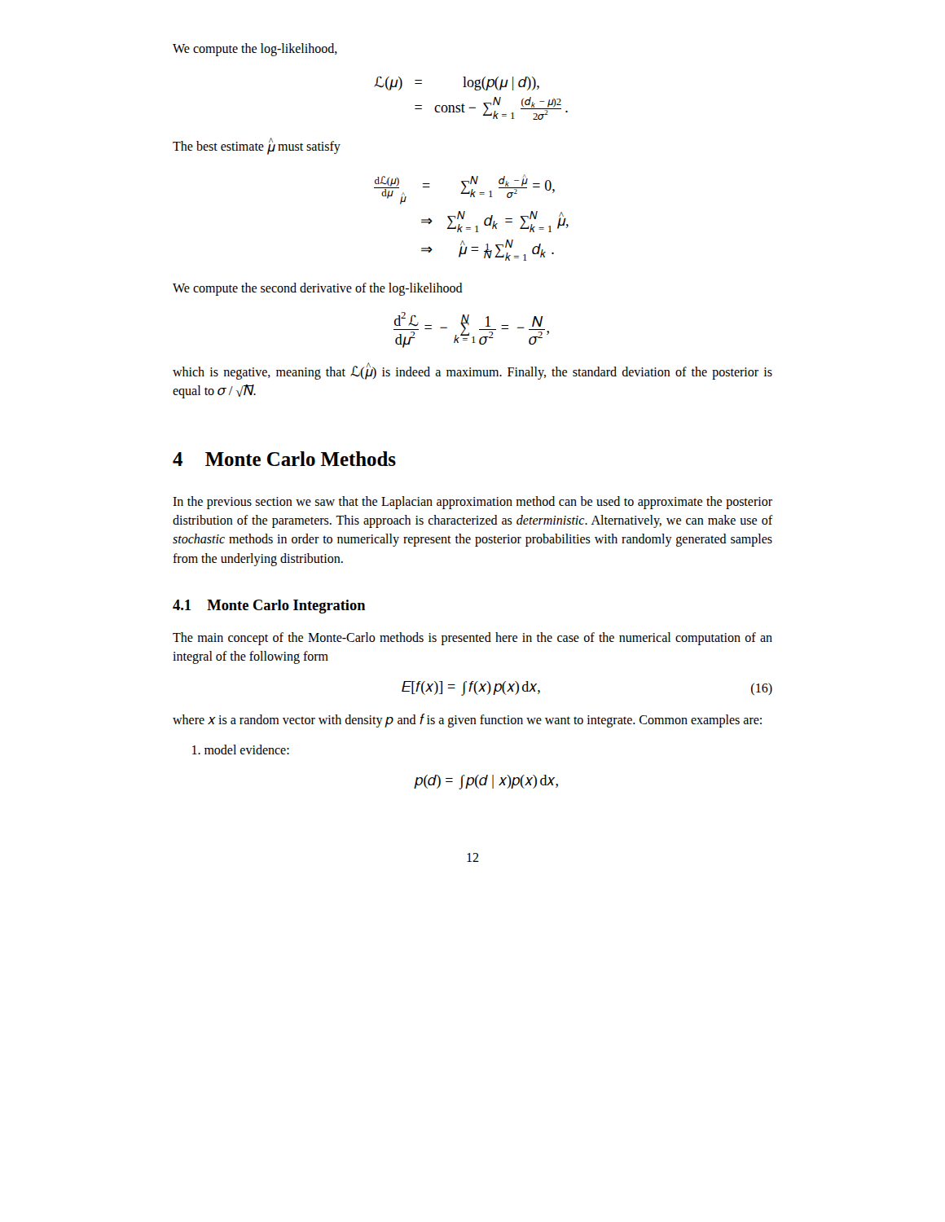We compute the log-likelihood,
ℒ(μ) = log⁡(p(μ|d)), = const − ∑ k=1 N (dk−μ)2 2σ2 .
The best estimate μ^ must satisfy
dℒ(μ) dμ μ^ = ∑ k=1 N dk−μ^ σ2 =0, ⇒ ∑ k=1 N dk = ∑ k=1 N μ^ , ⇒ μ^ = 1N ∑ k=1 N dk .
We compute the second derivative of the log-likelihood
d2ℒ dμ2 = − ∑ k=1 N 1σ2 = − Nσ2 ,
which is negative, meaning that ℒ(μ^) is indeed a maximum. Finally, the standard deviation of the posterior is equal to σ/N.
4 Monte Carlo Methods
In the previous section we saw that the Laplacian approximation method can be used to approximate the posterior distribution of the parameters. This approach is characterized as deterministic. Alternatively, we can make use of stochastic methods in order to numerically represent the posterior probabilities with randomly generated samples from the underlying distribution.
4.1 Monte Carlo Integration
The main concept of the Monte-Carlo methods is presented here in the case of the numerical computation of an integral of the following form
E[f(x)] = ∫ f(x) p(x) dx ,
(16)
where x is a random vector with density p and f is a given function we want to integrate. Common examples are:
model evidence:
p(d) = ∫ p(d|x) p(x) dx ,
12